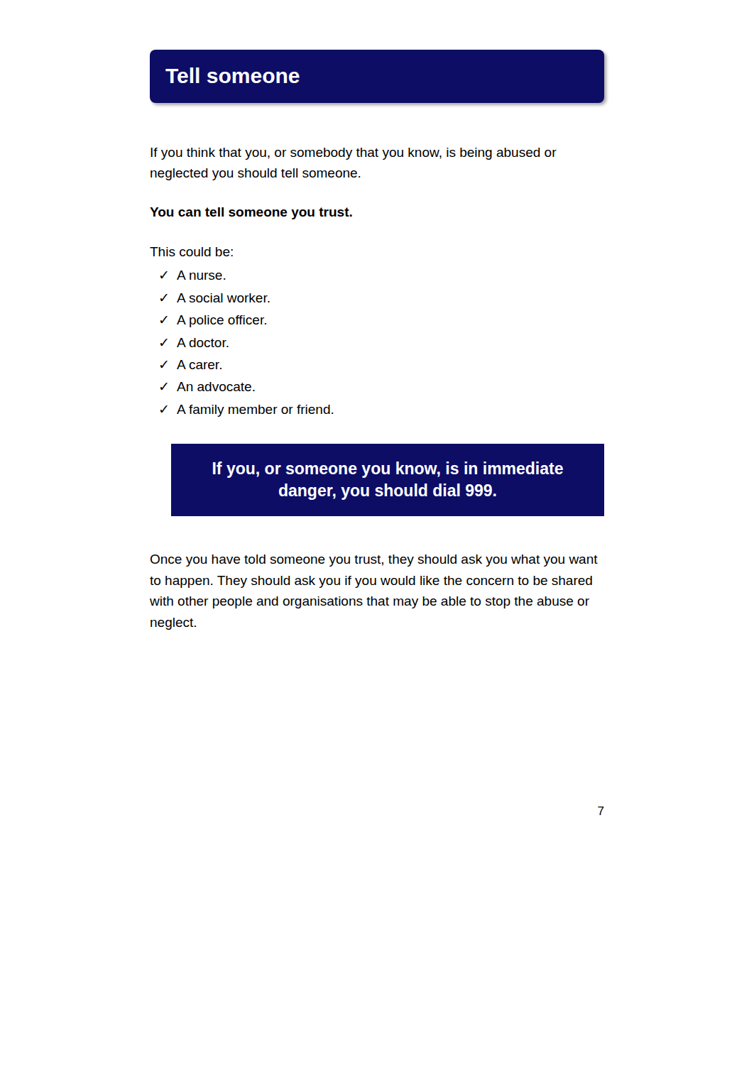Tell someone
If you think that you, or somebody that you know, is being abused or neglected you should tell someone.
You can tell someone you trust.
This could be:
A nurse.
A social worker.
A police officer.
A doctor.
A carer.
An advocate.
A family member or friend.
If you, or someone you know, is in immediate danger, you should dial 999.
Once you have told someone you trust, they should ask you what you want to happen. They should ask you if you would like the concern to be shared with other people and organisations that may be able to stop the abuse or neglect.
7